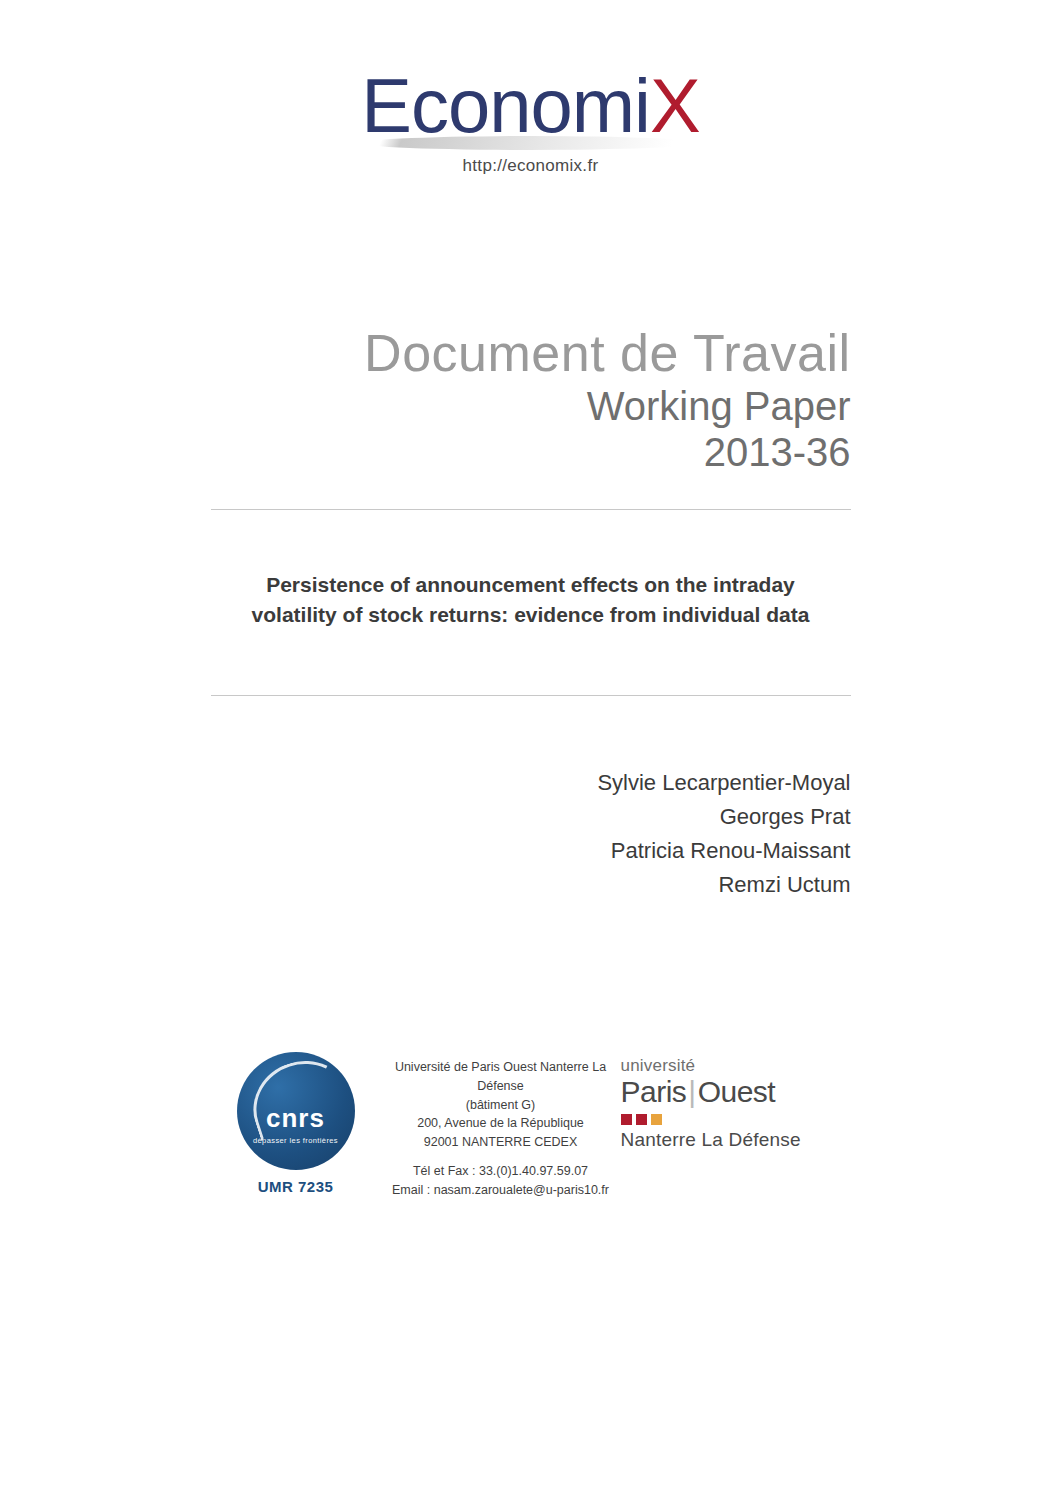EconomiX
http://economix.fr
Document de Travail
Working Paper
2013-36
Persistence of announcement effects on the intraday
volatility of stock returns: evidence from individual data
Sylvie Lecarpentier-Moyal
Georges Prat
Patricia Renou-Maissant
Remzi Uctum
cnrs
dépasser les frontières
UMR 7235
Université de Paris Ouest Nanterre La Défense
(bâtiment G)
200, Avenue de la République
92001 NANTERRE CEDEX Tél et Fax : 33.(0)1.40.97.59.07
Email : nasam.zaroualete@u-paris10.fr
université
Paris|Ouest
Nanterre La Défense